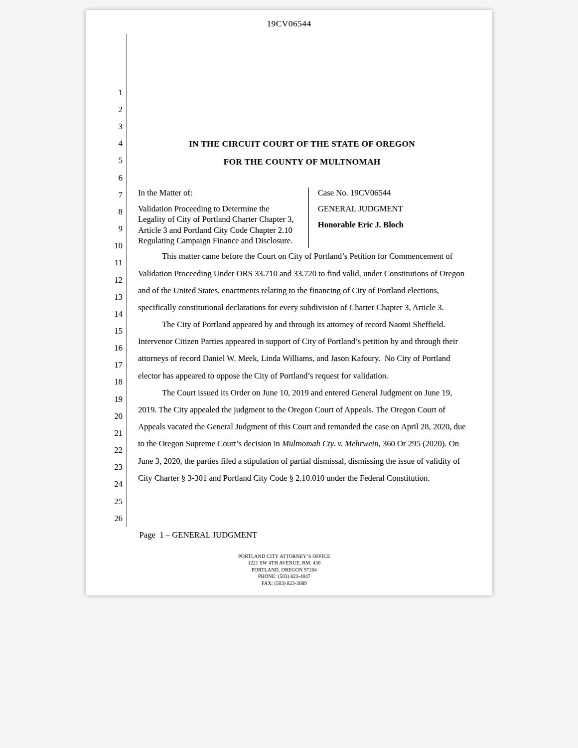19CV06544
1
2
3
4
5
6
7
8
9
10
11
12
13
14
15
16
17
18
19
20
21
22
23
24
25
26
IN THE CIRCUIT COURT OF THE STATE OF OREGON
FOR THE COUNTY OF MULTNOMAH
| In the Matter of: Validation Proceeding to Determine the Legality of City of Portland Charter Chapter 3, Article 3 and Portland City Code Chapter 2.10 Regulating Campaign Finance and Disclosure. | Case No. 19CV06544 GENERAL JUDGMENT Honorable Eric J. Bloch |
This matter came before the Court on City of Portland’s Petition for Commencement of Validation Proceeding Under ORS 33.710 and 33.720 to find valid, under Constitutions of Oregon and of the United States, enactments relating to the financing of City of Portland elections, specifically constitutional declarations for every subdivision of Charter Chapter 3, Article 3.
The City of Portland appeared by and through its attorney of record Naomi Sheffield. Intervenor Citizen Parties appeared in support of City of Portland’s petition by and through their attorneys of record Daniel W. Meek, Linda Williams, and Jason Kafoury. No City of Portland elector has appeared to oppose the City of Portland’s request for validation.
The Court issued its Order on June 10, 2019 and entered General Judgment on June 19, 2019. The City appealed the judgment to the Oregon Court of Appeals. The Oregon Court of Appeals vacated the General Judgment of this Court and remanded the case on April 28, 2020, due to the Oregon Supreme Court’s decision in Multnomah Cty. v. Mehrwein, 360 Or 295 (2020). On June 3, 2020, the parties filed a stipulation of partial dismissal, dismissing the issue of validity of City Charter § 3-301 and Portland City Code § 2.10.010 under the Federal Constitution.
Page 1 – GENERAL JUDGMENT
PORTLAND CITY ATTORNEY’S OFFICE
1221 SW 4TH AVENUE, RM. 430
PORTLAND, OREGON 97204
PHONE: (503) 823-4047
FAX: (503) 823-3089